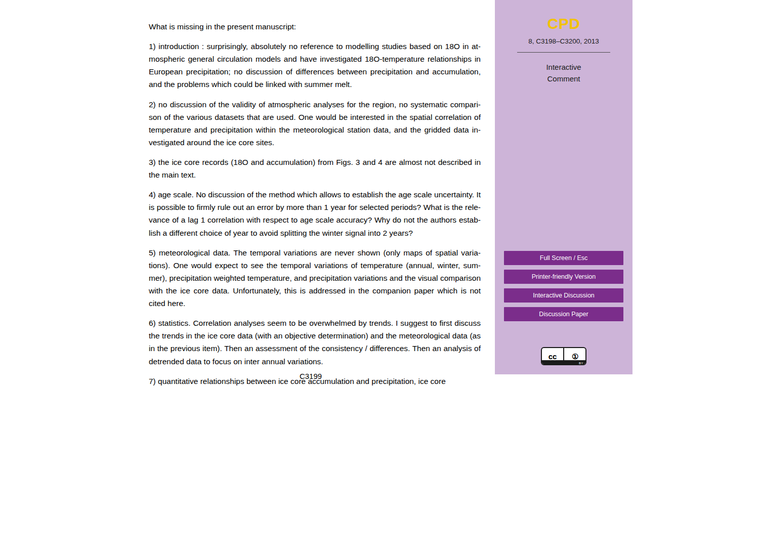CPD
8, C3198–C3200, 2013
Interactive
Comment
Full Screen / Esc Printer-friendly Version Interactive Discussion Discussion Paper
cc
①
BY
What is missing in the present manuscript:
1) introduction : surprisingly, absolutely no reference to modelling studies based on 18O in atmospheric general circulation models and have investigated 18O-temperature relationships in European precipitation; no discussion of differences between precipitation and accumulation, and the problems which could be linked with summer melt.
2) no discussion of the validity of atmospheric analyses for the region, no systematic comparison of the various datasets that are used. One would be interested in the spatial correlation of temperature and precipitation within the meteorological station data, and the gridded data investigated around the ice core sites.
3) the ice core records (18O and accumulation) from Figs. 3 and 4 are almost not described in the main text.
4) age scale. No discussion of the method which allows to establish the age scale uncertainty. It is possible to firmly rule out an error by more than 1 year for selected periods? What is the relevance of a lag 1 correlation with respect to age scale accuracy? Why do not the authors establish a different choice of year to avoid splitting the winter signal into 2 years?
5) meteorological data. The temporal variations are never shown (only maps of spatial variations). One would expect to see the temporal variations of temperature (annual, winter, summer), precipitation weighted temperature, and precipitation variations and the visual comparison with the ice core data. Unfortunately, this is addressed in the companion paper which is not cited here.
6) statistics. Correlation analyses seem to be overwhelmed by trends. I suggest to first discuss the trends in the ice core data (with an objective determination) and the meteorological data (as in the previous item). Then an assessment of the consistency / differences. Then an analysis of detrended data to focus on inter annual variations.
7) quantitative relationships between ice core accumulation and precipitation, ice core
C3199